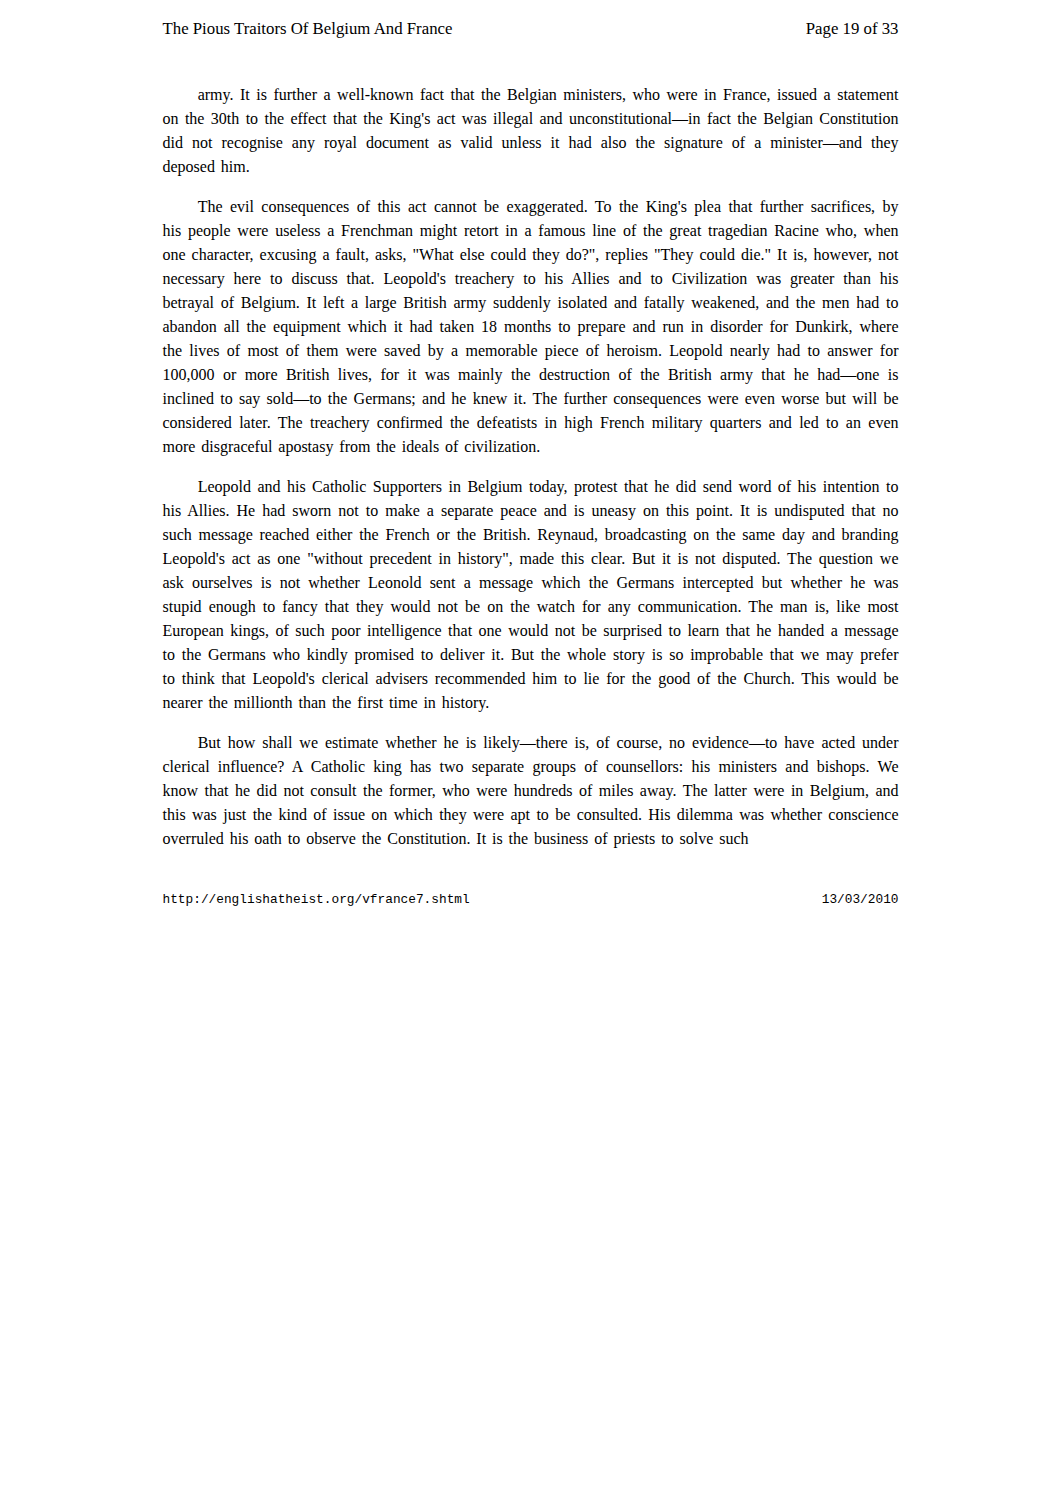The Pious Traitors Of Belgium And France Page 19 of 33
army. It is further a well-known fact that the Belgian ministers, who were in France, issued a statement on the 30th to the effect that the King's act was illegal and unconstitutional—in fact the Belgian Constitution did not recognise any royal document as valid unless it had also the signature of a minister—and they deposed him.
The evil consequences of this act cannot be exaggerated. To the King's plea that further sacrifices, by his people were useless a Frenchman might retort in a famous line of the great tragedian Racine who, when one character, excusing a fault, asks, "What else could they do?", replies "They could die." It is, however, not necessary here to discuss that. Leopold's treachery to his Allies and to Civilization was greater than his betrayal of Belgium. It left a large British army suddenly isolated and fatally weakened, and the men had to abandon all the equipment which it had taken 18 months to prepare and run in disorder for Dunkirk, where the lives of most of them were saved by a memorable piece of heroism. Leopold nearly had to answer for 100,000 or more British lives, for it was mainly the destruction of the British army that he had—one is inclined to say sold—to the Germans; and he knew it. The further consequences were even worse but will be considered later. The treachery confirmed the defeatists in high French military quarters and led to an even more disgraceful apostasy from the ideals of civilization.
Leopold and his Catholic Supporters in Belgium today, protest that he did send word of his intention to his Allies. He had sworn not to make a separate peace and is uneasy on this point. It is undisputed that no such message reached either the French or the British. Reynaud, broadcasting on the same day and branding Leopold's act as one "without precedent in history", made this clear. But it is not disputed. The question we ask ourselves is not whether Leonold sent a message which the Germans intercepted but whether he was stupid enough to fancy that they would not be on the watch for any communication. The man is, like most European kings, of such poor intelligence that one would not be surprised to learn that he handed a message to the Germans who kindly promised to deliver it. But the whole story is so improbable that we may prefer to think that Leopold's clerical advisers recommended him to lie for the good of the Church. This would be nearer the millionth than the first time in history.
But how shall we estimate whether he is likely—there is, of course, no evidence—to have acted under clerical influence? A Catholic king has two separate groups of counsellors: his ministers and bishops. We know that he did not consult the former, who were hundreds of miles away. The latter were in Belgium, and this was just the kind of issue on which they were apt to be consulted. His dilemma was whether conscience overruled his oath to observe the Constitution. It is the business of priests to solve such
http://englishatheist.org/vfrance7.shtml 13/03/2010